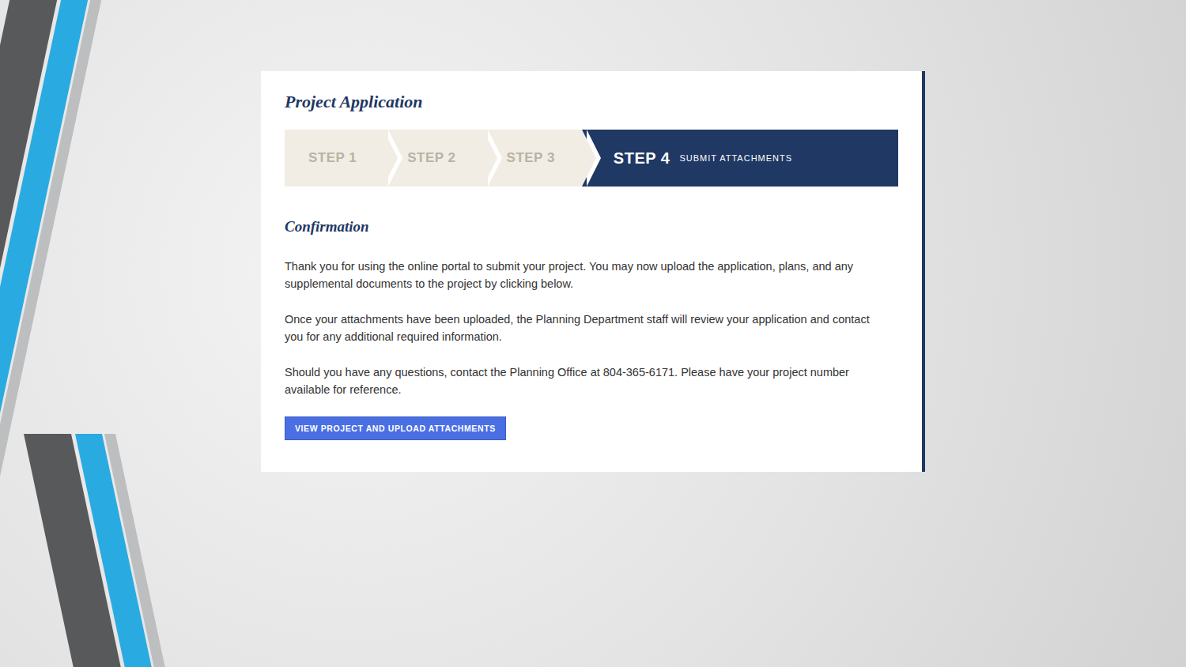Project Application
STEP 1
STEP 2
STEP 3
STEP 4 SUBMIT ATTACHMENTS
Confirmation
Thank you for using the online portal to submit your project. You may now upload the application, plans, and any supplemental documents to the project by clicking below.
Once your attachments have been uploaded, the Planning Department staff will review your application and contact you for any additional required information.
Should you have any questions, contact the Planning Office at 804-365-6171. Please have your project number available for reference.
VIEW PROJECT AND UPLOAD ATTACHMENTS